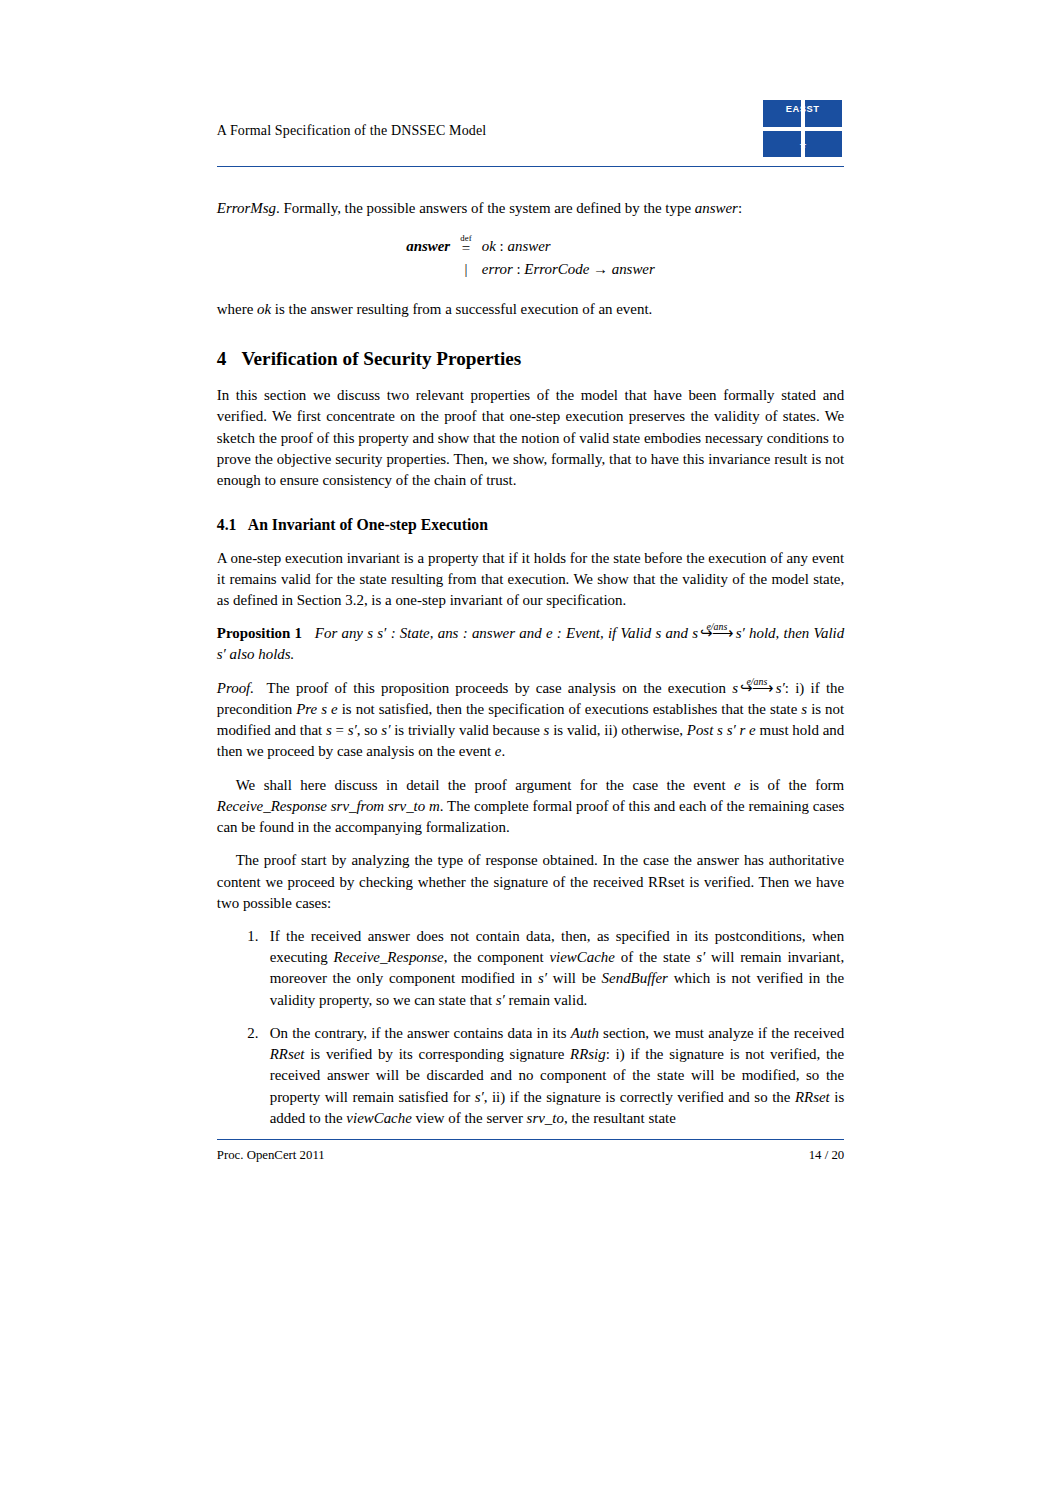A Formal Specification of the DNSSEC Model
EASST
★
ErrorMsg. Formally, the possible answers of the system are defined by the type answer:
| answer | def = | ok : answer |
| | / | error : ErrorCode → answer |
where ok is the answer resulting from a successful execution of an event.
4 Verification of Security Properties
In this section we discuss two relevant properties of the model that have been formally stated and verified. We first concentrate on the proof that one-step execution preserves the validity of states. We sketch the proof of this property and show that the notion of valid state embodies necessary conditions to prove the objective security properties. Then, we show, formally, that to have this invariance result is not enough to ensure consistency of the chain of trust.
4.1 An Invariant of One-step Execution
A one-step execution invariant is a property that if it holds for the state before the execution of any event it remains valid for the state resulting from that execution. We show that the validity of the model state, as defined in Section 3.2, is a one-step invariant of our specification.
Proposition 1 For any s s′ : State, ans : answer and e : Event, if Valid s and s e/ans↪⟶s′ hold, then Valid s′ also holds.
Proof. The proof of this proposition proceeds by case analysis on the execution se/ans↪⟶s′: i) if the precondition Pre s e is not satisfied, then the specification of executions establishes that the state s is not modified and that s = s′, so s′ is trivially valid because s is valid, ii) otherwise, Post s s′ r e must hold and then we proceed by case analysis on the event e.
We shall here discuss in detail the proof argument for the case the event e is of the form Receive_Response srv_from srv_to m. The complete formal proof of this and each of the remaining cases can be found in the accompanying formalization.
The proof start by analyzing the type of response obtained. In the case the answer has authoritative content we proceed by checking whether the signature of the received RRset is verified. Then we have two possible cases:
If the received answer does not contain data, then, as specified in its postconditions, when executing Receive_Response, the component viewCache of the state s′ will remain invariant, moreover the only component modified in s′ will be SendBuffer which is not verified in the validity property, so we can state that s′ remain valid.
On the contrary, if the answer contains data in its Auth section, we must analyze if the received RRset is verified by its corresponding signature RRsig: i) if the signature is not verified, the received answer will be discarded and no component of the state will be modified, so the property will remain satisfied for s′, ii) if the signature is correctly verified and so the RRset is added to the viewCache view of the server srv_to, the resultant state
Proc. OpenCert 2011
14 / 20